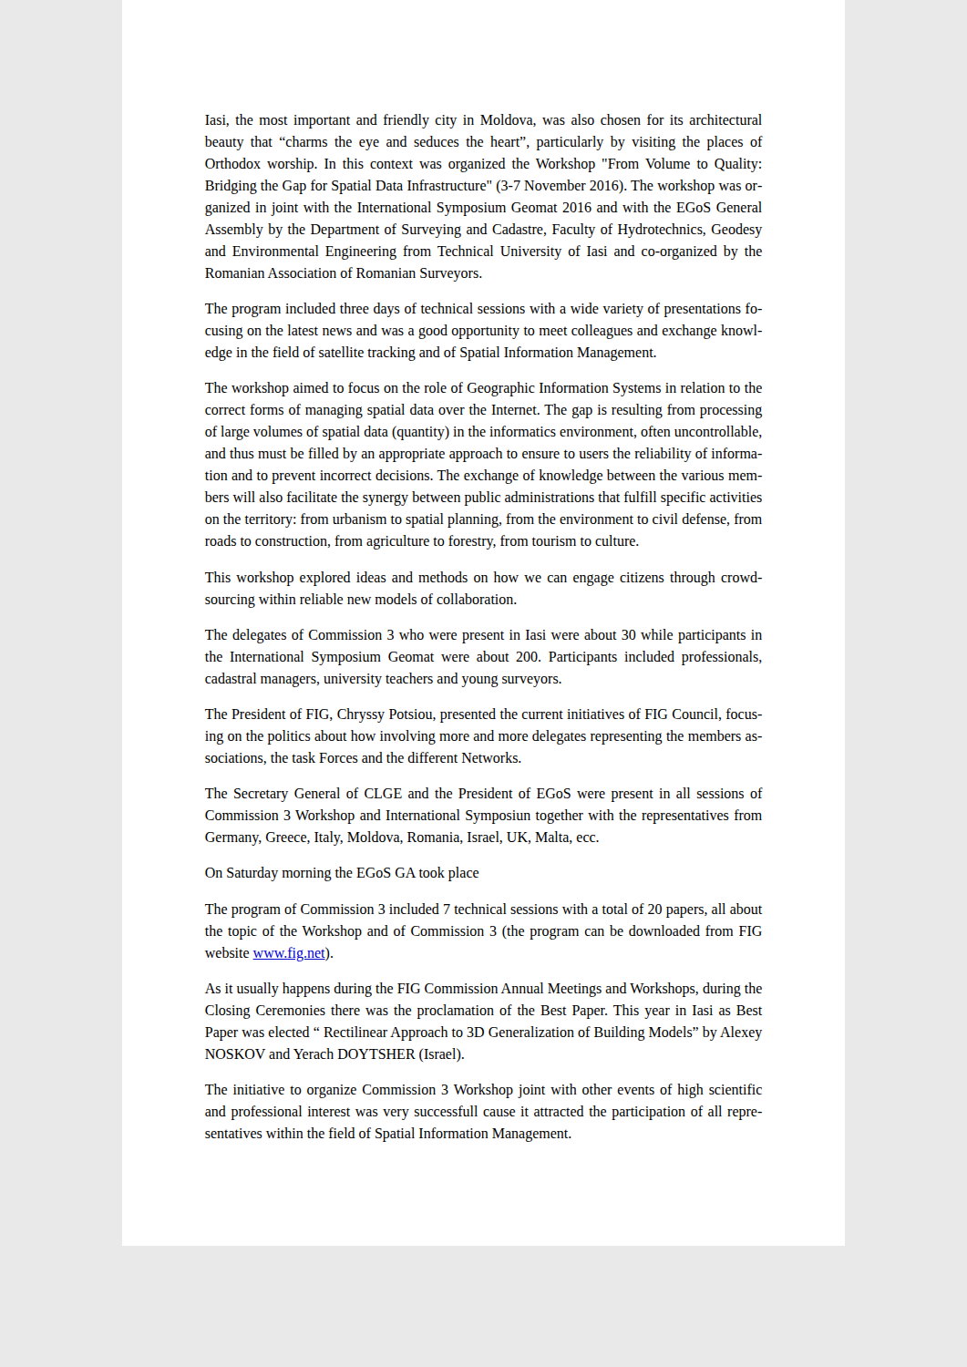Iasi, the most important and friendly city in Moldova, was also chosen for its architectural beauty that “charms the eye and seduces the heart”, particularly by visiting the places of Orthodox worship. In this context was organized the Workshop "From Volume to Quality: Bridging the Gap for Spatial Data Infrastructure" (3-7 November 2016). The workshop was organized in joint with the International Symposium Geomat 2016 and with the EGoS General Assembly by the Department of Surveying and Cadastre, Faculty of Hydrotechnics, Geodesy and Environmental Engineering from Technical University of Iasi and co-organized by the Romanian Association of Romanian Surveyors.
The program included three days of technical sessions with a wide variety of presentations focusing on the latest news and was a good opportunity to meet colleagues and exchange knowledge in the field of satellite tracking and of Spatial Information Management.
The workshop aimed to focus on the role of Geographic Information Systems in relation to the correct forms of managing spatial data over the Internet. The gap is resulting from processing of large volumes of spatial data (quantity) in the informatics environment, often uncontrollable, and thus must be filled by an appropriate approach to ensure to users the reliability of information and to prevent incorrect decisions. The exchange of knowledge between the various members will also facilitate the synergy between public administrations that fulfill specific activities on the territory: from urbanism to spatial planning, from the environment to civil defense, from roads to construction, from agriculture to forestry, from tourism to culture.
This workshop explored ideas and methods on how we can engage citizens through crowdsourcing within reliable new models of collaboration.
The delegates of Commission 3 who were present in Iasi were about 30 while participants in the International Symposium Geomat were about 200. Participants included professionals, cadastral managers, university teachers and young surveyors.
The President of FIG, Chryssy Potsiou, presented the current initiatives of FIG Council, focusing on the politics about how involving more and more delegates representing the members associations, the task Forces and the different Networks.
The Secretary General of CLGE and the President of EGoS were present in all sessions of Commission 3 Workshop and International Symposiun together with the representatives from Germany, Greece, Italy, Moldova, Romania, Israel, UK, Malta, ecc.
On Saturday morning the EGoS GA took place
The program of Commission 3 included 7 technical sessions with a total of 20 papers, all about the topic of the Workshop and of Commission 3 (the program can be downloaded from FIG website www.fig.net).
As it usually happens during the FIG Commission Annual Meetings and Workshops, during the Closing Ceremonies there was the proclamation of the Best Paper. This year in Iasi as Best Paper was elected “ Rectilinear Approach to 3D Generalization of Building Models” by Alexey NOSKOV and Yerach DOYTSHER (Israel).
The initiative to organize Commission 3 Workshop joint with other events of high scientific and professional interest was very successfull cause it attracted the participation of all representatives within the field of Spatial Information Management.